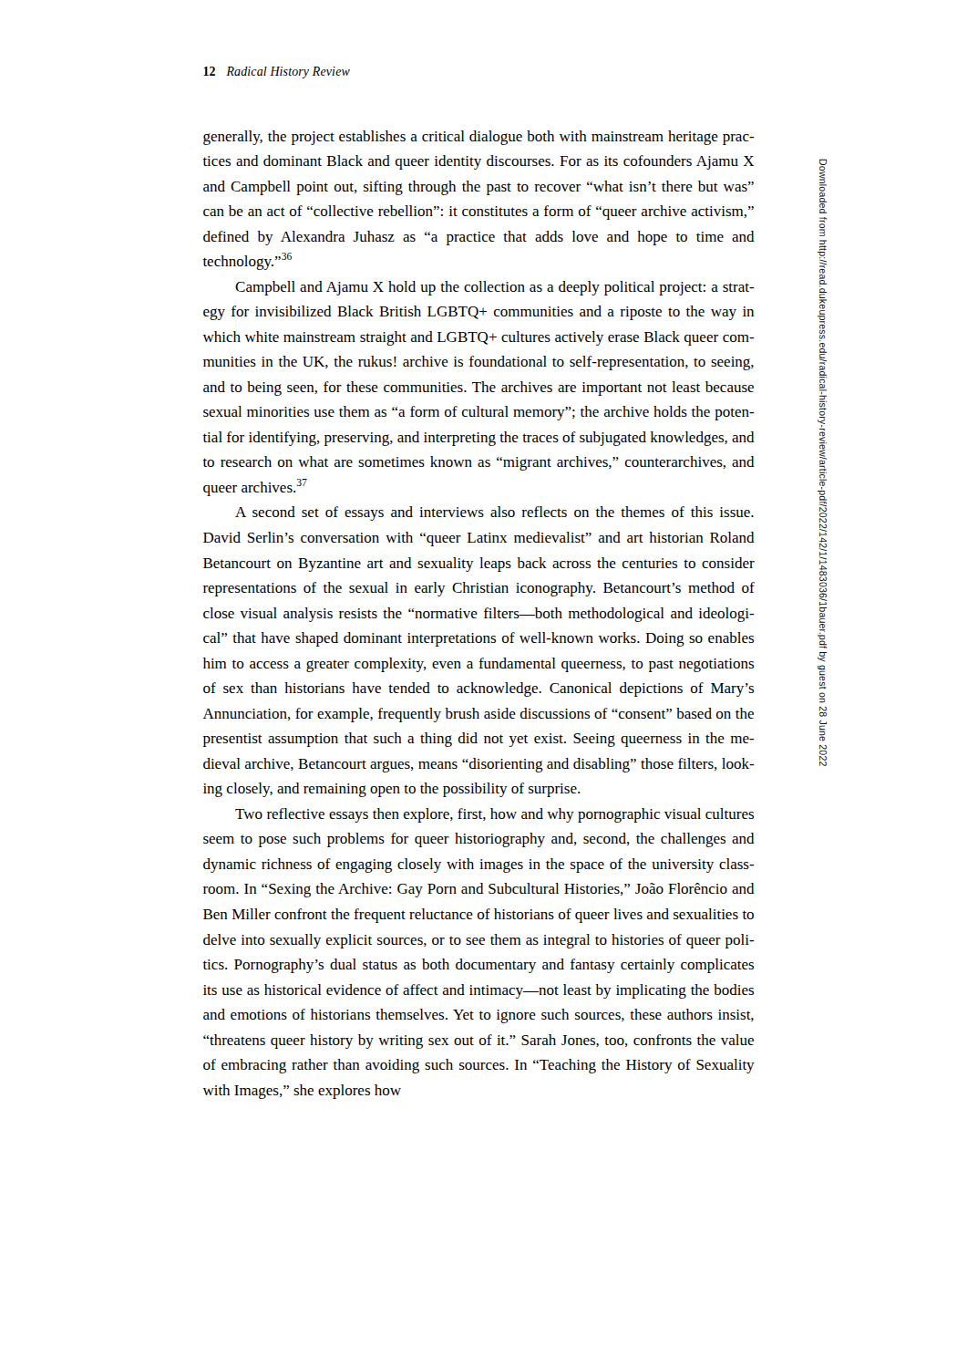12 Radical History Review
generally, the project establishes a critical dialogue both with mainstream heritage practices and dominant Black and queer identity discourses. For as its cofounders Ajamu X and Campbell point out, sifting through the past to recover “what isn’t there but was” can be an act of “collective rebellion”: it constitutes a form of “queer archive activism,” defined by Alexandra Juhasz as “a practice that adds love and hope to time and technology.”36
Campbell and Ajamu X hold up the collection as a deeply political project: a strategy for invisibilized Black British LGBTQ+ communities and a riposte to the way in which white mainstream straight and LGBTQ+ cultures actively erase Black queer communities in the UK, the rukus! archive is foundational to self-representation, to seeing, and to being seen, for these communities. The archives are important not least because sexual minorities use them as “a form of cultural memory”; the archive holds the potential for identifying, preserving, and interpreting the traces of subjugated knowledges, and to research on what are sometimes known as “migrant archives,” counterarchives, and queer archives.37
A second set of essays and interviews also reflects on the themes of this issue. David Serlin’s conversation with “queer Latinx medievalist” and art historian Roland Betancourt on Byzantine art and sexuality leaps back across the centuries to consider representations of the sexual in early Christian iconography. Betancourt’s method of close visual analysis resists the “normative filters—both methodological and ideological” that have shaped dominant interpretations of well-known works. Doing so enables him to access a greater complexity, even a fundamental queerness, to past negotiations of sex than historians have tended to acknowledge. Canonical depictions of Mary’s Annunciation, for example, frequently brush aside discussions of “consent” based on the presentist assumption that such a thing did not yet exist. Seeing queerness in the medieval archive, Betancourt argues, means “disorienting and disabling” those filters, looking closely, and remaining open to the possibility of surprise.
Two reflective essays then explore, first, how and why pornographic visual cultures seem to pose such problems for queer historiography and, second, the challenges and dynamic richness of engaging closely with images in the space of the university classroom. In “Sexing the Archive: Gay Porn and Subcultural Histories,” João Florêncio and Ben Miller confront the frequent reluctance of historians of queer lives and sexualities to delve into sexually explicit sources, or to see them as integral to histories of queer politics. Pornography’s dual status as both documentary and fantasy certainly complicates its use as historical evidence of affect and intimacy—not least by implicating the bodies and emotions of historians themselves. Yet to ignore such sources, these authors insist, “threatens queer history by writing sex out of it.” Sarah Jones, too, confronts the value of embracing rather than avoiding such sources. In “Teaching the History of Sexuality with Images,” she explores how
Downloaded from http://read.dukeupress.edu/radical-history-review/article-pdf/2022/142/1/1483036/1bauer.pdf by guest on 28 June 2022